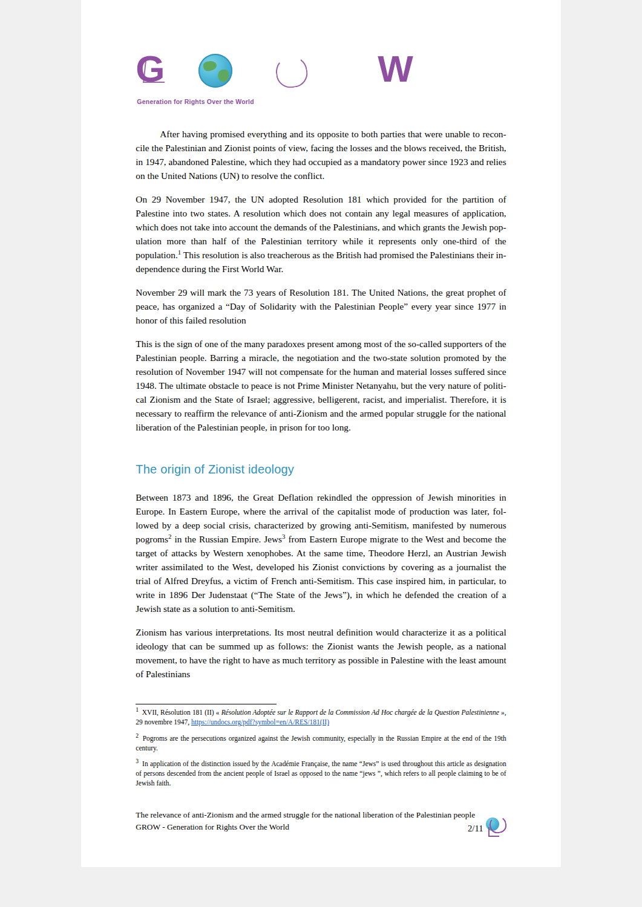G W Generation for Rights Over the World
After having promised everything and its opposite to both parties that were unable to reconcile the Palestinian and Zionist points of view, facing the losses and the blows received, the British, in 1947, abandoned Palestine, which they had occupied as a mandatory power since 1923 and relies on the United Nations (UN) to resolve the conflict.
On 29 November 1947, the UN adopted Resolution 181 which provided for the partition of Palestine into two states. A resolution which does not contain any legal measures of application, which does not take into account the demands of the Palestinians, and which grants the Jewish population more than half of the Palestinian territory while it represents only one-third of the population.1 This resolution is also treacherous as the British had promised the Palestinians their independence during the First World War.
November 29 will mark the 73 years of Resolution 181. The United Nations, the great prophet of peace, has organized a “Day of Solidarity with the Palestinian People” every year since 1977 in honor of this failed resolution
This is the sign of one of the many paradoxes present among most of the so-called supporters of the Palestinian people. Barring a miracle, the negotiation and the two-state solution promoted by the resolution of November 1947 will not compensate for the human and material losses suffered since 1948. The ultimate obstacle to peace is not Prime Minister Netanyahu, but the very nature of political Zionism and the State of Israel; aggressive, belligerent, racist, and imperialist. Therefore, it is necessary to reaffirm the relevance of anti-Zionism and the armed popular struggle for the national liberation of the Palestinian people, in prison for too long.
The origin of Zionist ideology
Between 1873 and 1896, the Great Deflation rekindled the oppression of Jewish minorities in Europe. In Eastern Europe, where the arrival of the capitalist mode of production was later, followed by a deep social crisis, characterized by growing anti-Semitism, manifested by numerous pogroms2 in the Russian Empire. Jews3 from Eastern Europe migrate to the West and become the target of attacks by Western xenophobes. At the same time, Theodore Herzl, an Austrian Jewish writer assimilated to the West, developed his Zionist convictions by covering as a journalist the trial of Alfred Dreyfus, a victim of French anti-Semitism. This case inspired him, in particular, to write in 1896 Der Judenstaat (“The State of the Jews”), in which he defended the creation of a Jewish state as a solution to anti-Semitism.
Zionism has various interpretations. Its most neutral definition would characterize it as a political ideology that can be summed up as follows: the Zionist wants the Jewish people, as a national movement, to have the right to have as much territory as possible in Palestine with the least amount of Palestinians
1 XVII, Résolution 181 (II) « Résolution Adoptée sur le Rapport de la Commission Ad Hoc chargée de la Question Palestinienne », 29 novembre 1947, https://undocs.org/pdf?symbol=en/A/RES/181(II)
2 Pogroms are the persecutions organized against the Jewish community, especially in the Russian Empire at the end of the 19th century.
3 In application of the distinction issued by the Académie Française, the name “Jews” is used throughout this article as designation of persons descended from the ancient people of Israel as opposed to the name “jews ”, which refers to all people claiming to be of Jewish faith.
The relevance of anti-Zionism and the armed struggle for the national liberation of the Palestinian people GROW - Generation for Rights Over the World 2/11